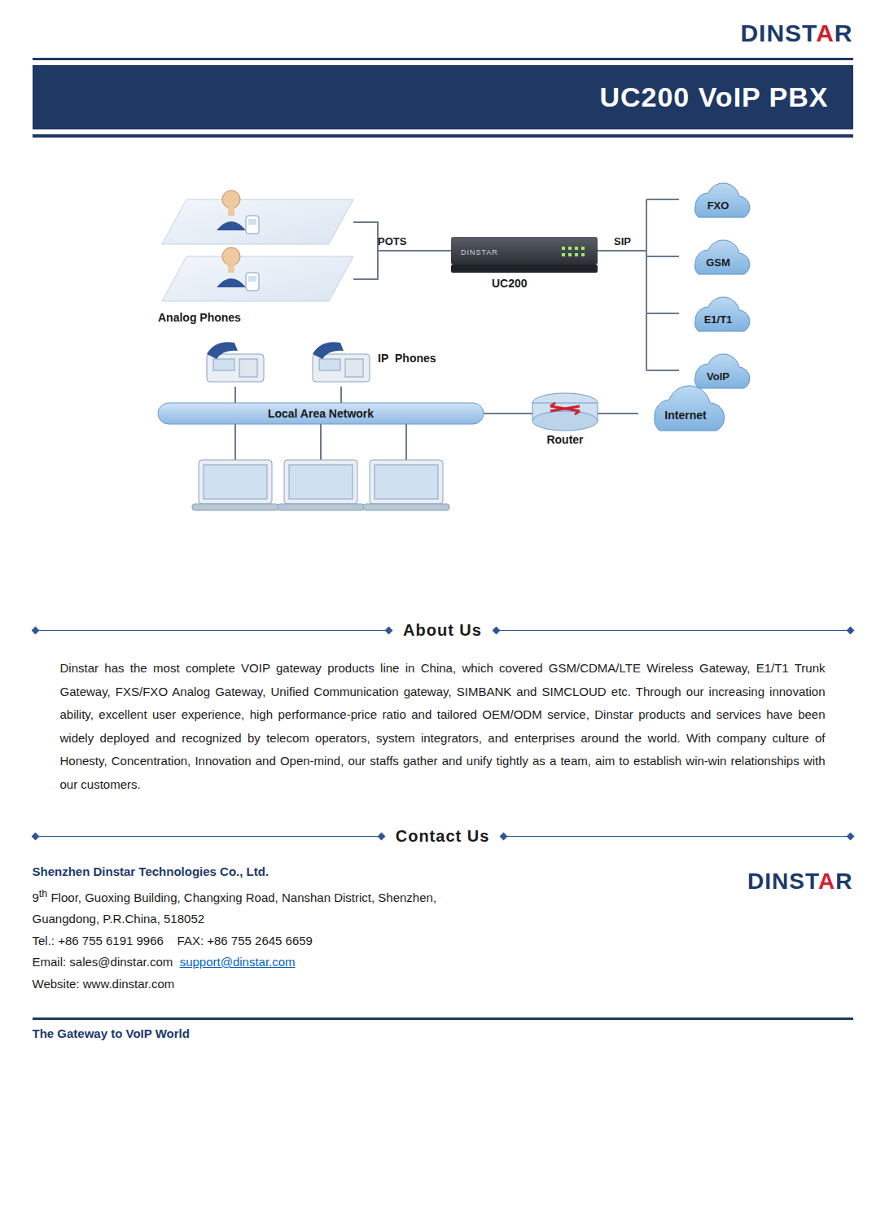DINSTAR
UC200 VoIP PBX
UC200 VoIP PBX network topology Analog phones connect over POTS to the UC200, which connects over SIP to FXO, GSM, E1/T1 and VoIP. IP phones and computers on the local area network reach the Internet through a router. Analog Phones POTS DINSTAR UC200 SIP FXO GSM E1/T1 VoIP IP Phones Local Area Network Router Internet
About Us
Dinstar has the most complete VOIP gateway products line in China, which covered GSM/CDMA/LTE Wireless Gateway, E1/T1 Trunk Gateway, FXS/FXO Analog Gateway, Unified Communication gateway, SIMBANK and SIMCLOUD etc. Through our increasing innovation ability, excellent user experience, high performance-price ratio and tailored OEM/ODM service, Dinstar products and services have been widely deployed and recognized by telecom operators, system integrators, and enterprises around the world. With company culture of Honesty, Concentration, Innovation and Open-mind, our staffs gather and unify tightly as a team, aim to establish win-win relationships with our customers.
Contact Us
Shenzhen Dinstar Technologies Co., Ltd.
9th Floor, Guoxing Building, Changxing Road, Nanshan District, Shenzhen,
Guangdong, P.R.China, 518052
Tel.: +86 755 6191 9966 FAX: +86 755 2645 6659
Email: sales@dinstar.com support@dinstar.com
Website: www.dinstar.com
DINSTAR
The Gateway to VoIP World